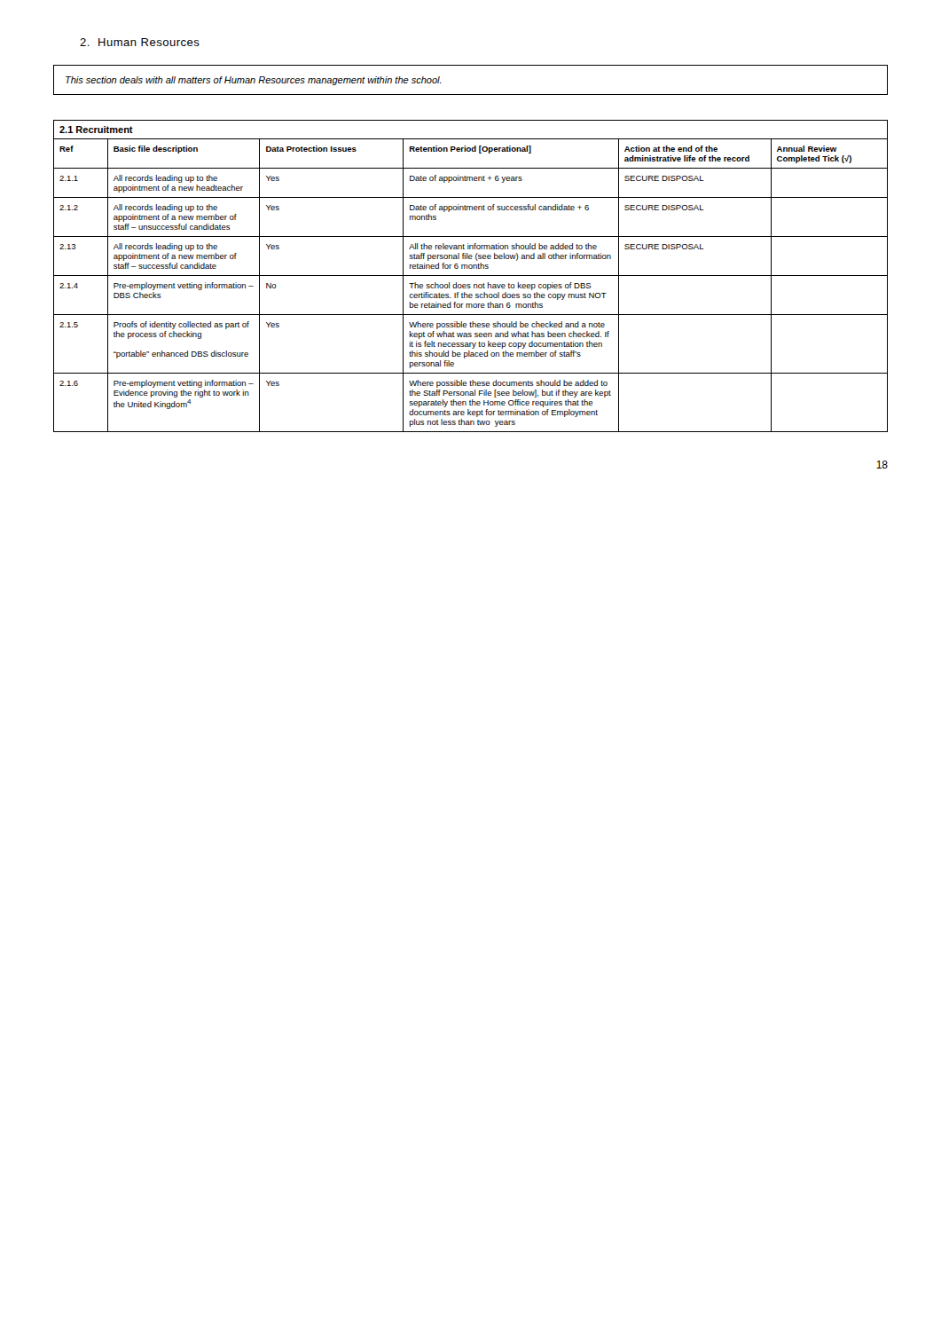2. Human Resources
This section deals with all matters of Human Resources management within the school.
| 2.1 Recruitment |
| Ref | Basic file description | Data Protection Issues | Retention Period [Operational] | Action at the end of the administrative life of the record | Annual Review Completed Tick (√) |
| 2.1.1 | All records leading up to the appointment of a new headteacher | Yes | Date of appointment + 6 years | SECURE DISPOSAL | |
| 2.1.2 | All records leading up to the appointment of a new member of staff – unsuccessful candidates | Yes | Date of appointment of successful candidate + 6 months | SECURE DISPOSAL | |
| 2.13 | All records leading up to the appointment of a new member of staff – successful candidate | Yes | All the relevant information should be added to the staff personal file (see below) and all other information retained for 6 months | SECURE DISPOSAL | |
| 2.1.4 | Pre-employment vetting information – DBS Checks | No | The school does not have to keep copies of DBS certificates. If the school does so the copy must NOT be retained for more than 6 months | | |
| 2.1.5 | Proofs of identity collected as part of the process of checking “portable” enhanced DBS disclosure | Yes | Where possible these should be checked and a note kept of what was seen and what has been checked. If it is felt necessary to keep copy documentation then this should be placed on the member of staff’s personal file | | |
| 2.1.6 | Pre-employment vetting information – Evidence proving the right to work in the United Kingdom 4 | Yes | Where possible these documents should be added to the Staff Personal File [see below], but if they are kept separately then the Home Office requires that the documents are kept for termination of Employment plus not less than two years | | |
18